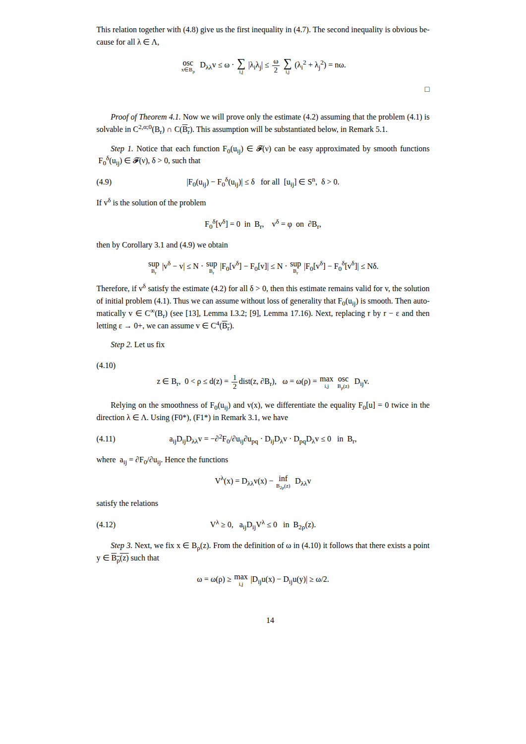This relation together with (4.8) give us the first inequality in (4.7). The second inequality is obvious because for all λ ∈ Λ,
osc x∈Bρ Dλλv ≤ ω · ∑i,j |λiλj| ≤ ω 2 ∑i,j (λi2 + λj2) = nω.
□
Proof of Theorem 4.1. Now we will prove only the estimate (4.2) assuming that the problem (4.1) is solvable in C2,α;0(Br) ∩ C(Br). This assumption will be substantiated below, in Remark 5.1.
Step 1. Notice that each function F0(uij) ∈ 𝓕(ν) can be easy approximated by smooth functions F0δ(uij) ∈ 𝓕(ν), δ > 0, such that
(4.9) |F0(uij) − F0δ(uij)| ≤ δ for all [uij] ∈ Sn, δ > 0.
If vδ is the solution of the problem
F0δ[vδ] = 0 in Br, vδ = φ on ∂Br,
then by Corollary 3.1 and (4.9) we obtain
sup Br |vδ − v| ≤ N · sup Br |F0[vδ] − F0[v]| ≤ N · sup Br |F0[vδ] − F0δ[vδ]| ≤ Nδ.
Therefore, if vδ satisfy the estimate (4.2) for all δ > 0, then this estimate remains valid for v, the solution of initial problem (4.1). Thus we can assume without loss of generality that F0(uij) is smooth. Then automatically v ∈ C∞(Br) (see [13], Lemma I.3.2; [9], Lemma 17.16). Next, replacing r by r − ε and then letting ε → 0+, we can assume v ∈ C4(Br).
Step 2. Let us fix
(4.10) z ∈ Br, 0 < ρ ≤ d(z) = 12dist(z, ∂Br), ω = ω(ρ) = max i,j osc Bρ(z) Dijv.
Relying on the smoothness of F0(uij) and v(x), we differentiate the equality F0[u] = 0 twice in the direction λ ∈ Λ. Using (F0*), (F1*) in Remark 3.1, we have
(4.11) aijDijDλλv = −∂2F0/∂uij∂upq · DijDλv · DpqDλv ≤ 0 in Br,
where aij = ∂F0/∂uij. Hence the functions
Vλ(x) = Dλλv(x) − inf B2ρ(z) Dλλv
satisfy the relations
(4.12) Vλ ≥ 0, aijDijVλ ≤ 0 in B2ρ(z).
Step 3. Next, we fix x ∈ Bρ(z). From the definition of ω in (4.10) it follows that there exists a point y ∈ Bρ(z) such that
ω = ω(ρ) ≥ max i,j |Diju(x) − Diju(y)| ≥ ω/2.
14